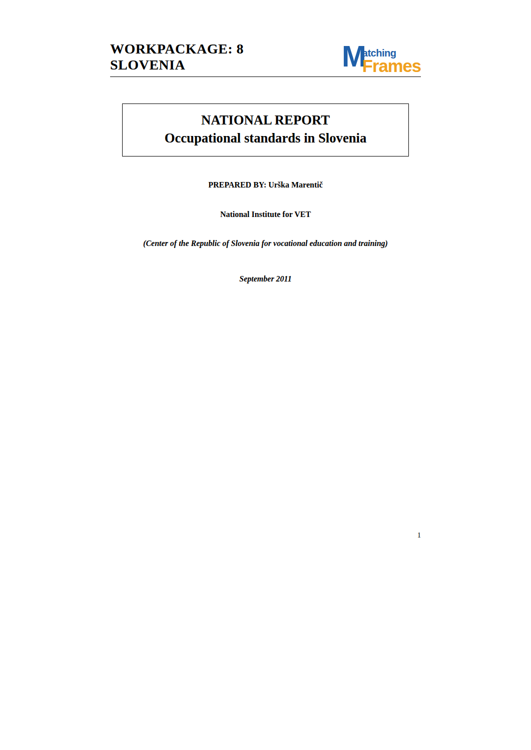WORKPACKAGE: 8
SLOVENIA
Matching Frames
NATIONAL REPORT
Occupational standards in Slovenia
PREPARED BY: Urška Marentič
National Institute for VET
(Center of the Republic of Slovenia for vocational education and training)
September 2011
1